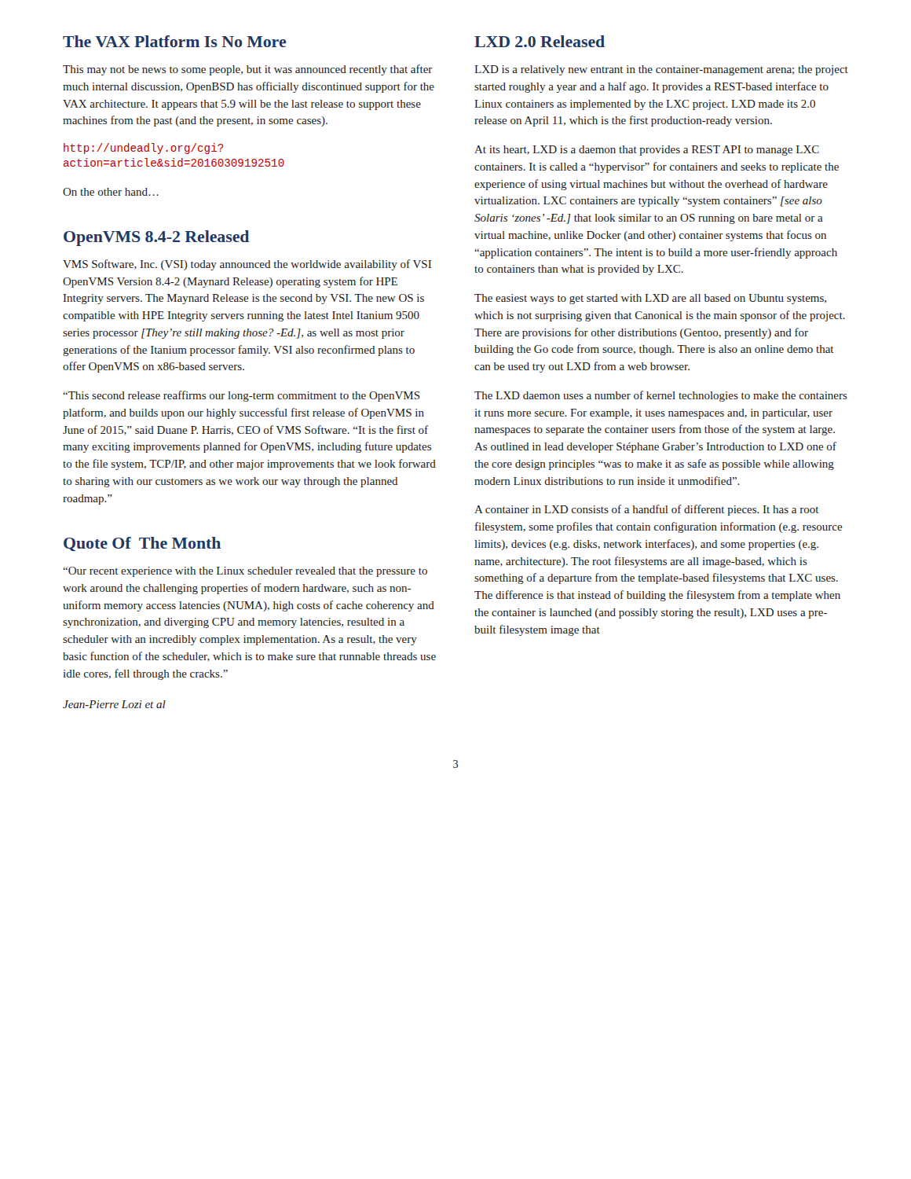The VAX Platform Is No More
This may not be news to some people, but it was announced recently that after much internal discussion, OpenBSD has officially discontinued support for the VAX architecture. It appears that 5.9 will be the last release to support these machines from the past (and the present, in some cases).
http://undeadly.org/cgi?
action=article&sid=20160309192510
On the other hand…
OpenVMS 8.4-2 Released
VMS Software, Inc. (VSI) today announced the worldwide availability of VSI OpenVMS Version 8.4-2 (Maynard Release) operating system for HPE Integrity servers. The Maynard Release is the second by VSI. The new OS is compatible with HPE Integrity servers running the latest Intel Itanium 9500 series processor [They’re still making those? -Ed.], as well as most prior generations of the Itanium processor family. VSI also reconfirmed plans to offer OpenVMS on x86-based servers.
“This second release reaffirms our long-term commitment to the OpenVMS platform, and builds upon our highly successful first release of OpenVMS in June of 2015,” said Duane P. Harris, CEO of VMS Software. “It is the first of many exciting improvements planned for OpenVMS, including future updates to the file system, TCP/IP, and other major improvements that we look forward to sharing with our customers as we work our way through the planned roadmap.”
Quote Of The Month
“Our recent experience with the Linux scheduler revealed that the pressure to work around the challenging properties of modern hardware, such as non-uniform memory access latencies (NUMA), high costs of cache coherency and synchronization, and diverging CPU and memory latencies, resulted in a scheduler with an incredibly complex implementation. As a result, the very basic function of the scheduler, which is to make sure that runnable threads use idle cores, fell through the cracks.”
Jean-Pierre Lozi et al
LXD 2.0 Released
LXD is a relatively new entrant in the container-management arena; the project started roughly a year and a half ago. It provides a REST-based interface to Linux containers as implemented by the LXC project. LXD made its 2.0 release on April 11, which is the first production-ready version.
At its heart, LXD is a daemon that provides a REST API to manage LXC containers. It is called a “hypervisor” for containers and seeks to replicate the experience of using virtual machines but without the overhead of hardware virtualization. LXC containers are typically “system containers” [see also Solaris ‘zones’ -Ed.] that look similar to an OS running on bare metal or a virtual machine, unlike Docker (and other) container systems that focus on “application containers”. The intent is to build a more user-friendly approach to containers than what is provided by LXC.
The easiest ways to get started with LXD are all based on Ubuntu systems, which is not surprising given that Canonical is the main sponsor of the project. There are provisions for other distributions (Gentoo, presently) and for building the Go code from source, though. There is also an online demo that can be used try out LXD from a web browser.
The LXD daemon uses a number of kernel technologies to make the containers it runs more secure. For example, it uses namespaces and, in particular, user namespaces to separate the container users from those of the system at large. As outlined in lead developer Stéphane Graber’s Introduction to LXD one of the core design principles “was to make it as safe as possible while allowing modern Linux distributions to run inside it unmodified”.
A container in LXD consists of a handful of different pieces. It has a root filesystem, some profiles that contain configuration information (e.g. resource limits), devices (e.g. disks, network interfaces), and some properties (e.g. name, architecture). The root filesystems are all image-based, which is something of a departure from the template-based filesystems that LXC uses. The difference is that instead of building the filesystem from a template when the container is launched (and possibly storing the result), LXD uses a pre-built filesystem image that
3